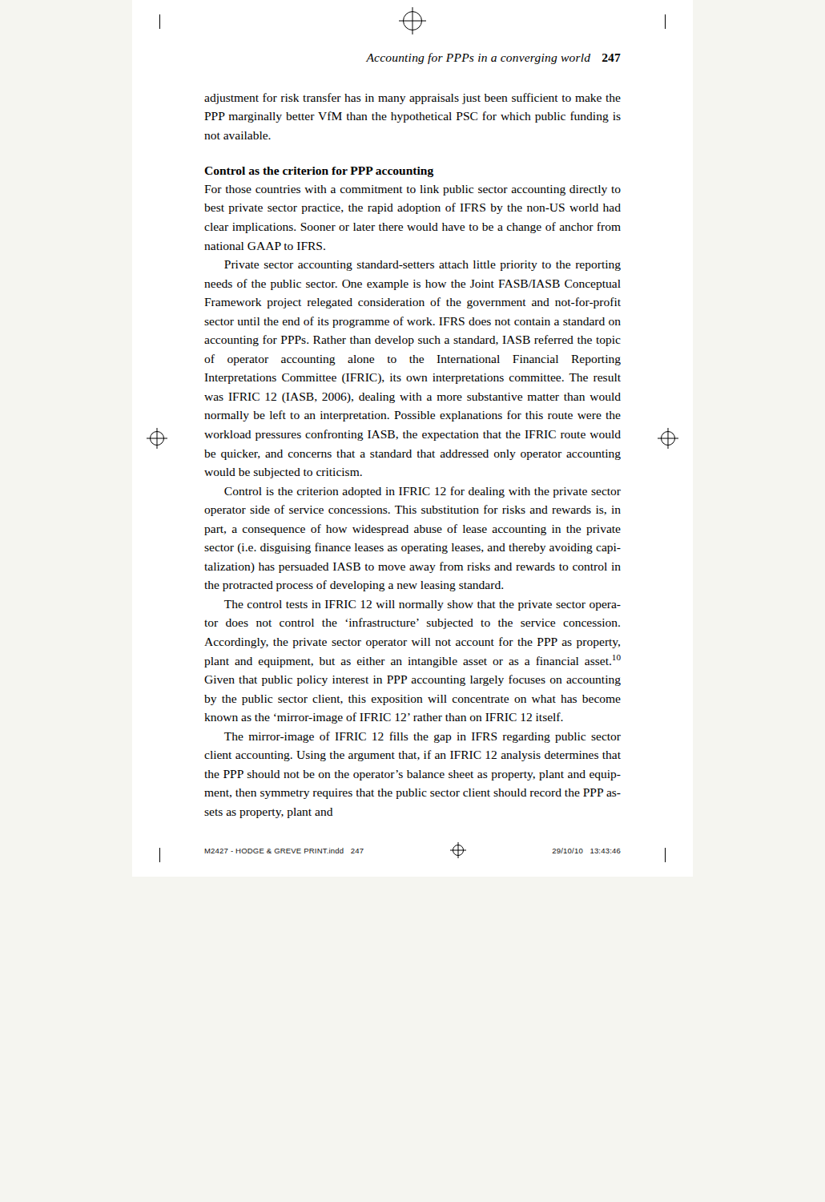Accounting for PPPs in a converging world 247
adjustment for risk transfer has in many appraisals just been sufficient to make the PPP marginally better VfM than the hypothetical PSC for which public funding is not available.
Control as the criterion for PPP accounting
For those countries with a commitment to link public sector accounting directly to best private sector practice, the rapid adoption of IFRS by the non-US world had clear implications. Sooner or later there would have to be a change of anchor from national GAAP to IFRS.
Private sector accounting standard-setters attach little priority to the reporting needs of the public sector. One example is how the Joint FASB/IASB Conceptual Framework project relegated consideration of the government and not-for-profit sector until the end of its programme of work. IFRS does not contain a standard on accounting for PPPs. Rather than develop such a standard, IASB referred the topic of operator accounting alone to the International Financial Reporting Interpretations Committee (IFRIC), its own interpretations committee. The result was IFRIC 12 (IASB, 2006), dealing with a more substantive matter than would normally be left to an interpretation. Possible explanations for this route were the workload pressures confronting IASB, the expectation that the IFRIC route would be quicker, and concerns that a standard that addressed only operator accounting would be subjected to criticism.
Control is the criterion adopted in IFRIC 12 for dealing with the private sector operator side of service concessions. This substitution for risks and rewards is, in part, a consequence of how widespread abuse of lease accounting in the private sector (i.e. disguising finance leases as operating leases, and thereby avoiding capitalization) has persuaded IASB to move away from risks and rewards to control in the protracted process of developing a new leasing standard.
The control tests in IFRIC 12 will normally show that the private sector operator does not control the ‘infrastructure’ subjected to the service concession. Accordingly, the private sector operator will not account for the PPP as property, plant and equipment, but as either an intangible asset or as a financial asset.10 Given that public policy interest in PPP accounting largely focuses on accounting by the public sector client, this exposition will concentrate on what has become known as the ‘mirror-image of IFRIC 12’ rather than on IFRIC 12 itself.
The mirror-image of IFRIC 12 fills the gap in IFRS regarding public sector client accounting. Using the argument that, if an IFRIC 12 analysis determines that the PPP should not be on the operator’s balance sheet as property, plant and equipment, then symmetry requires that the public sector client should record the PPP assets as property, plant and
M2427 - HODGE & GREVE PRINT.indd 247 29/10/10 13:43:46